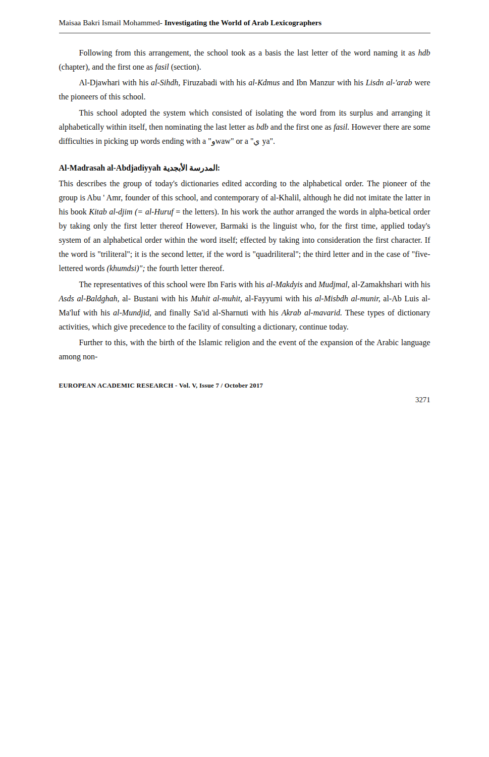Maisaa Bakri Ismail Mohammed- Investigating the World of Arab Lexicographers
Following from this arrangement, the school took as a basis the last letter of the word naming it as hdb (chapter), and the first one as fasil (section).
Al-Djawhari with his al-Sihdh, Firuzabadi with his al-Kdmus and Ibn Manzur with his Lisdn al-'arab were the pioneers of this school.
This school adopted the system which consisted of isolating the word from its surplus and arranging it alphabetically within itself, then nominating the last letter as bdb and the first one as fasil. However there are some difficulties in picking up words ending with a "وwaw" or a "ي ya".
Al-Madrasah al-Abdjadiyyah المدرسة الأبجدية:
This describes the group of today's dictionaries edited according to the alphabetical order. The pioneer of the group is Abu ' Amr, founder of this school, and contemporary of al-Khalil, although he did not imitate the latter in his book Kitab al-djim (= al-Huruf = the letters). In his work the author arranged the words in alpha-betical order by taking only the first letter thereof However, Barmaki is the linguist who, for the first time, applied today's system of an alphabetical order within the word itself; effected by taking into consideration the first character. If the word is "triliteral"; it is the second letter, if the word is "quadriliteral"; the third letter and in the case of "five-lettered words (khumdsi)"; the fourth letter thereof.
The representatives of this school were Ibn Faris with his al-Makdyis and Mudjmal, al-Zamakhshari with his Asds al-Baldghah, al- Bustani with his Muhit al-muhit, al-Fayyumi with his al-Misbdh al-munir, al-Ab Luis al- Ma'luf with his al-Mundjid, and finally Sa'id al-Sharnuti with his Akrab al-mavarid. These types of dictionary activities, which give precedence to the facility of consulting a dictionary, continue today.
Further to this, with the birth of the Islamic religion and the event of the expansion of the Arabic language among non-
EUROPEAN ACADEMIC RESEARCH - Vol. V, Issue 7 / October 2017
3271